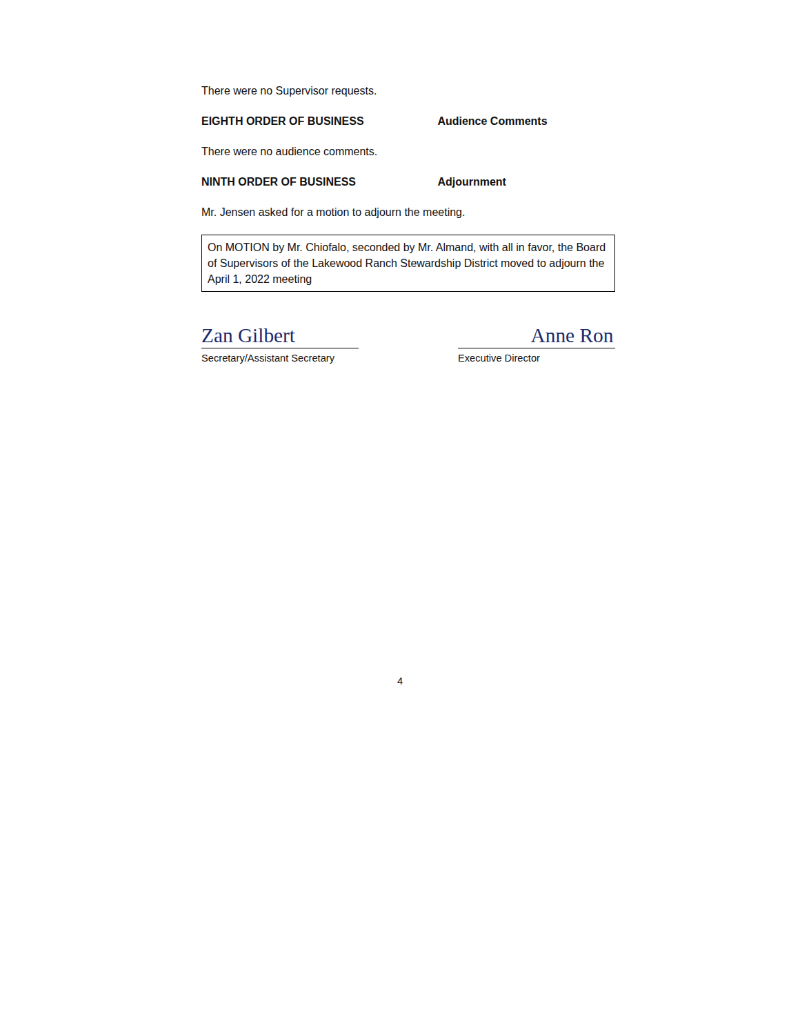There were no Supervisor requests.
EIGHTH ORDER OF BUSINESS
Audience Comments
There were no audience comments.
NINTH ORDER OF BUSINESS
Adjournment
Mr. Jensen asked for a motion to adjourn the meeting.
On MOTION by Mr. Chiofalo, seconded by Mr. Almand, with all in favor, the Board of Supervisors of the Lakewood Ranch Stewardship District moved to adjourn the April 1, 2022 meeting
Zan Gilbert
Secretary/Assistant Secretary
Anne Ron
Executive Director
4